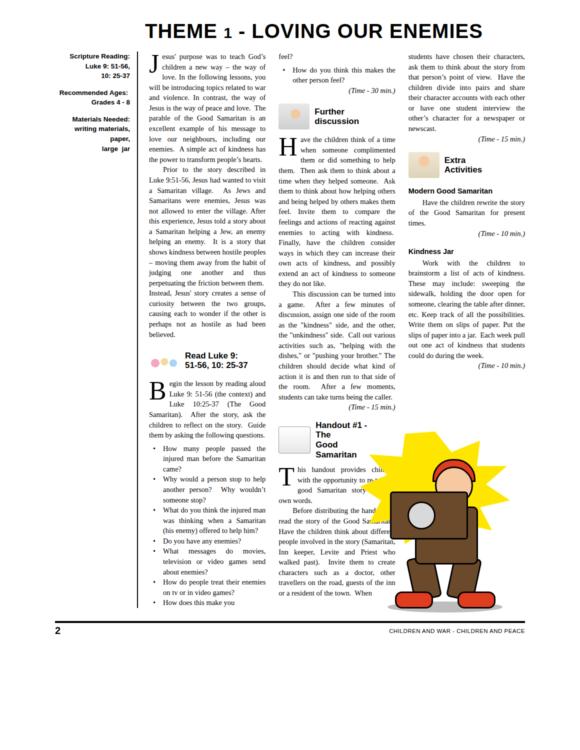Theme 1 - Loving Our Enemies
Scripture Reading:
Luke 9: 51-56,
10: 25-37
Recommended Ages: Grades 4 - 8
Materials Needed:
writing materials,
paper,
large jar
Jesus' purpose was to teach God’s children a new way – the way of love. In the following lessons, you will be introducing topics related to war and violence. In contrast, the way of Jesus is the way of peace and love. The parable of the Good Samaritan is an excellent example of his message to love our neighbours, including our enemies. A simple act of kindness has the power to transform people’s hearts.
Prior to the story described in Luke 9:51-56, Jesus had wanted to visit a Samaritan village. As Jews and Samaritans were enemies, Jesus was not allowed to enter the village. After this experience, Jesus told a story about a Samaritan helping a Jew, an enemy helping an enemy. It is a story that shows kindness between hostile peoples – moving them away from the habit of judging one another and thus perpetuating the friction between them. Instead, Jesus' story creates a sense of curiosity between the two groups, causing each to wonder if the other is perhaps not as hostile as had been believed.
Read Luke 9:
51-56, 10: 25-37
Begin the lesson by reading aloud Luke 9: 51-56 (the context) and Luke 10:25-37 (The Good Samaritan). After the story, ask the children to reflect on the story. Guide them by asking the following questions.
How many people passed the injured man before the Samaritan came?
Why would a person stop to help another person? Why wouldn’t someone stop?
What do you think the injured man was thinking when a Samaritan (his enemy) offered to help him?
Do you have any enemies?
What messages do movies, television or video games send about enemies?
How do people treat their enemies on tv or in video games?
How does this make you
feel?
How do you think this makes the other person feel?
(Time - 30 min.)
Further
discussion
Have the children think of a time when someone complimented them or did something to help them. Then ask them to think about a time when they helped someone. Ask them to think about how helping others and being helped by others makes them feel. Invite them to compare the feelings and actions of reacting against enemies to acting with kindness. Finally, have the children consider ways in which they can increase their own acts of kindness, and possibly extend an act of kindness to someone they do not like.
This discussion can be turned into a game. After a few minutes of discussion, assign one side of the room as the "kindness" side, and the other, the "unkindness" side. Call out various activities such as, "helping with the dishes," or "pushing your brother." The children should decide what kind of action it is and then run to that side of the room. After a few moments, students can take turns being the caller.
(Time - 15 min.)
Handout #1 -
The
Good
Samaritan
This handout provides children with the opportunity to re-tell the good Samaritan story in their own words.
Before distributing the handout re-read the story of the Good Samaritan. Have the children think about different people involved in the story (Samaritan, Inn keeper, Levite and Priest who walked past). Invite them to create characters such as a doctor, other travellers on the road, guests of the inn or a resident of the town. When
students have chosen their characters, ask them to think about the story from that person’s point of view. Have the children divide into pairs and share their character accounts with each other or have one student interview the other’s character for a newspaper or newscast.
(Time - 15 min.)
Extra
Activities
Modern Good Samaritan
Have the children rewrite the story of the Good Samaritan for present times.
(Time - 10 min.)
Kindness Jar
Work with the children to brainstorm a list of acts of kindness. These may include: sweeping the sidewalk, holding the door open for someone, clearing the table after dinner, etc. Keep track of all the possibilities. Write them on slips of paper. Put the slips of paper into a jar. Each week pull out one act of kindness that students could do during the week.
(Time - 10 min.)
2
CHILDREN AND WAR - CHILDREN AND PEACE